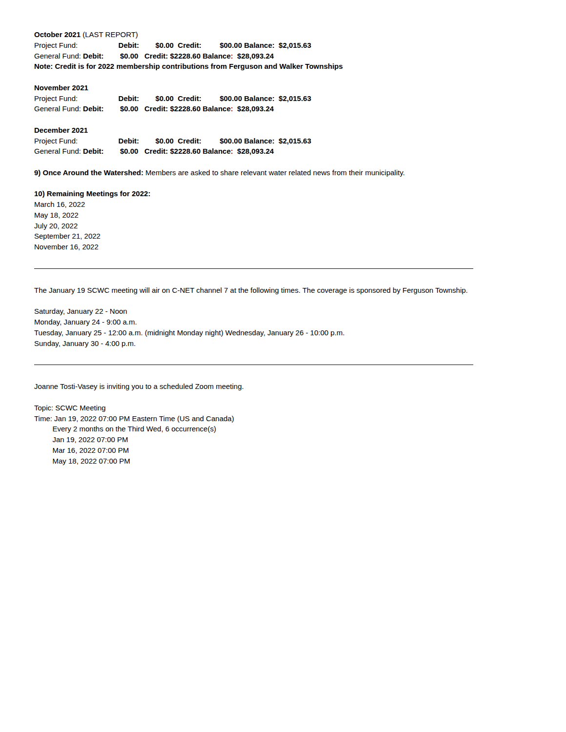October 2021 (LAST REPORT)
Project Fund: Debit: $0.00 Credit: $00.00 Balance: $2,015.63
General Fund: Debit: $0.00 Credit: $2228.60 Balance: $28,093.24
Note: Credit is for 2022 membership contributions from Ferguson and Walker Townships
November 2021
Project Fund: Debit: $0.00 Credit: $00.00 Balance: $2,015.63
General Fund: Debit: $0.00 Credit: $2228.60 Balance: $28,093.24
December 2021
Project Fund: Debit: $0.00 Credit: $00.00 Balance: $2,015.63
General Fund: Debit: $0.00 Credit: $2228.60 Balance: $28,093.24
9) Once Around the Watershed: Members are asked to share relevant water related news from their municipality.
10) Remaining Meetings for 2022:
March 16, 2022
May 18, 2022
July 20, 2022
September 21, 2022
November 16, 2022
The January 19 SCWC meeting will air on C-NET channel 7 at the following times. The coverage is sponsored by Ferguson Township.
Saturday, January 22 - Noon
Monday, January 24 - 9:00 a.m.
Tuesday, January 25 - 12:00 a.m. (midnight Monday night) Wednesday, January 26 - 10:00 p.m.
Sunday, January 30 - 4:00 p.m.
Joanne Tosti-Vasey is inviting you to a scheduled Zoom meeting.
Topic: SCWC Meeting
Time: Jan 19, 2022 07:00 PM Eastern Time (US and Canada)
Every 2 months on the Third Wed, 6 occurrence(s)
Jan 19, 2022 07:00 PM
Mar 16, 2022 07:00 PM
May 18, 2022 07:00 PM